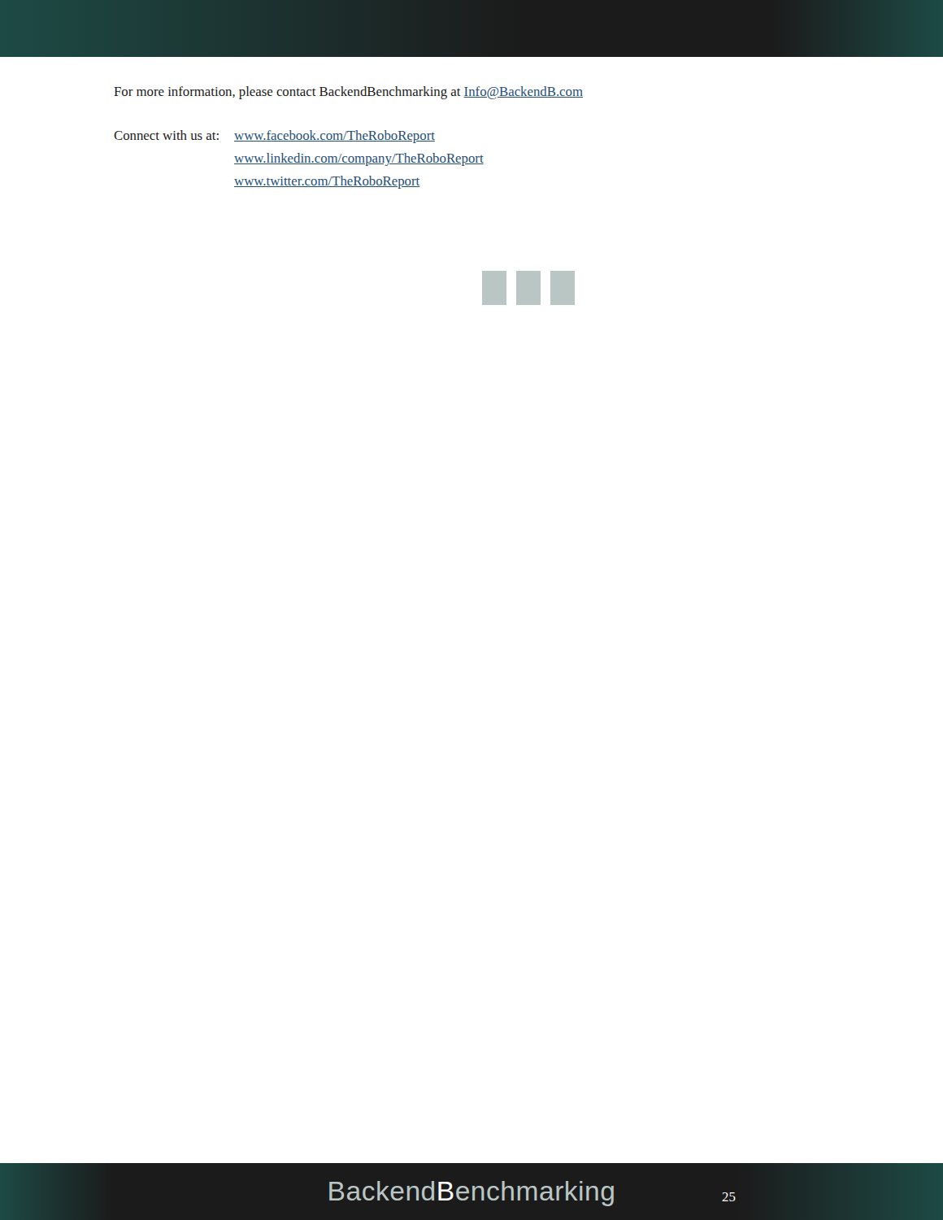For more information, please contact BackendBenchmarking at Info@BackendB.com
Connect with us at: www.facebook.com/TheRoboReport www.linkedin.com/company/TheRoboReport www.twitter.com/TheRoboReport
BackendBenchmarking
25